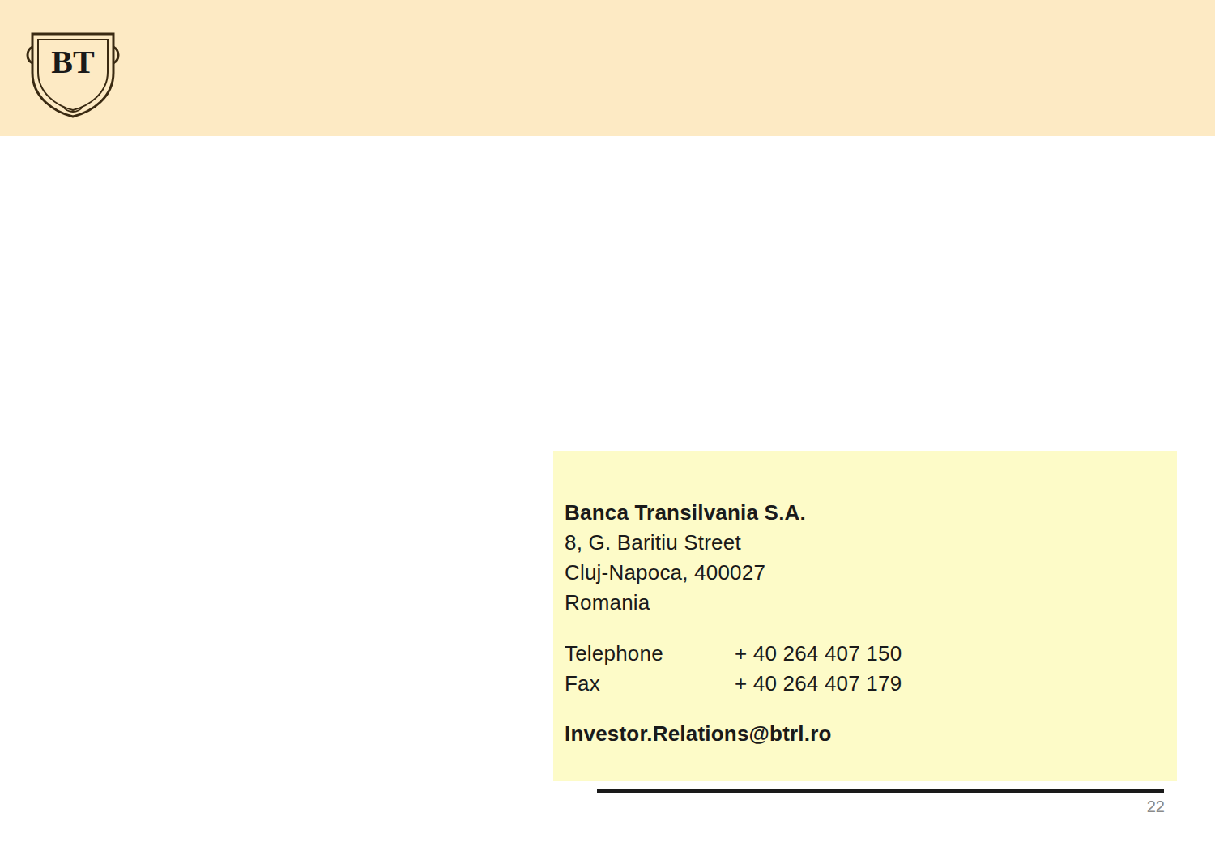BT
Banca Transilvania S.A.
8, G. Baritiu Street
Cluj-Napoca, 400027
Romania
Telephone+ 40 264 407 150
Fax+ 40 264 407 179
Investor.Relations@btrl.ro
22